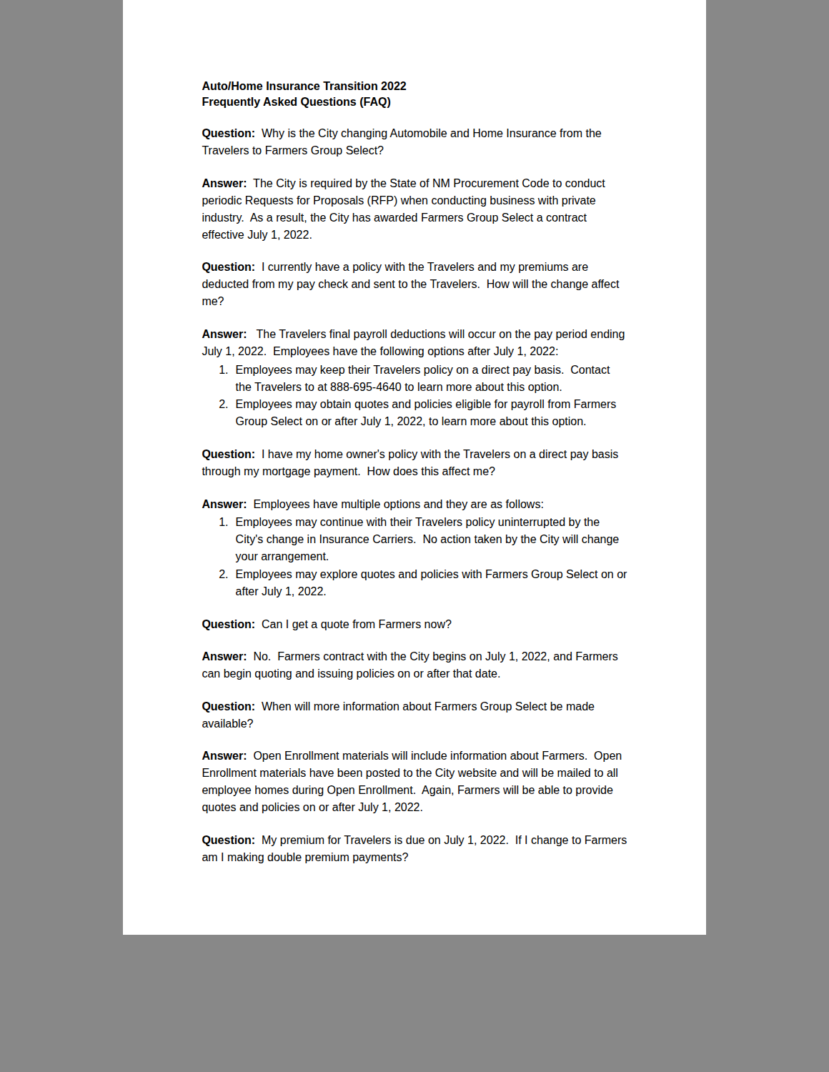Auto/Home Insurance Transition 2022 Frequently Asked Questions (FAQ)
Question: Why is the City changing Automobile and Home Insurance from the Travelers to Farmers Group Select?
Answer: The City is required by the State of NM Procurement Code to conduct periodic Requests for Proposals (RFP) when conducting business with private industry. As a result, the City has awarded Farmers Group Select a contract effective July 1, 2022.
Question: I currently have a policy with the Travelers and my premiums are deducted from my pay check and sent to the Travelers. How will the change affect me?
Answer: The Travelers final payroll deductions will occur on the pay period ending July 1, 2022. Employees have the following options after July 1, 2022:
Employees may keep their Travelers policy on a direct pay basis. Contact the Travelers to at 888-695-4640 to learn more about this option.
Employees may obtain quotes and policies eligible for payroll from Farmers Group Select on or after July 1, 2022, to learn more about this option.
Question: I have my home owner's policy with the Travelers on a direct pay basis through my mortgage payment. How does this affect me?
Answer: Employees have multiple options and they are as follows:
Employees may continue with their Travelers policy uninterrupted by the City's change in Insurance Carriers. No action taken by the City will change your arrangement.
Employees may explore quotes and policies with Farmers Group Select on or after July 1, 2022.
Question: Can I get a quote from Farmers now?
Answer: No. Farmers contract with the City begins on July 1, 2022, and Farmers can begin quoting and issuing policies on or after that date.
Question: When will more information about Farmers Group Select be made available?
Answer: Open Enrollment materials will include information about Farmers. Open Enrollment materials have been posted to the City website and will be mailed to all employee homes during Open Enrollment. Again, Farmers will be able to provide quotes and policies on or after July 1, 2022.
Question: My premium for Travelers is due on July 1, 2022. If I change to Farmers am I making double premium payments?